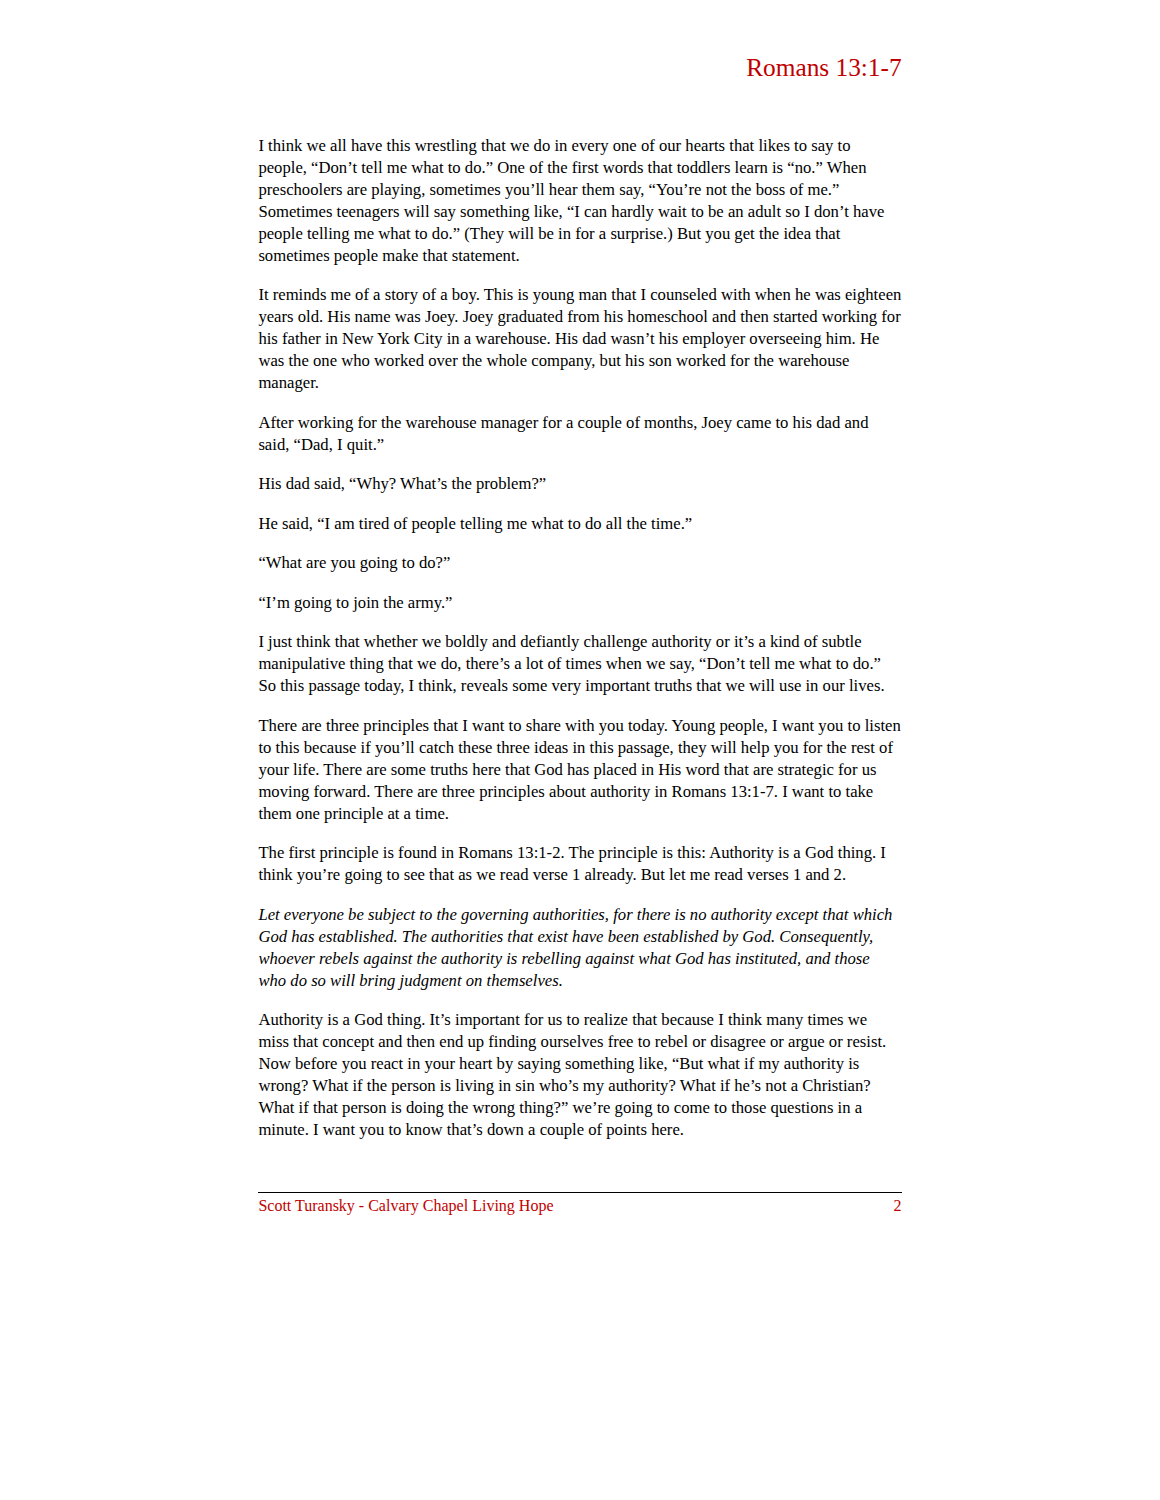Romans 13:1-7
I think we all have this wrestling that we do in every one of our hearts that likes to say to people, “Don’t tell me what to do.” One of the first words that toddlers learn is “no.” When preschoolers are playing, sometimes you’ll hear them say, “You’re not the boss of me.” Sometimes teenagers will say something like, “I can hardly wait to be an adult so I don’t have people telling me what to do.” (They will be in for a surprise.) But you get the idea that sometimes people make that statement.
It reminds me of a story of a boy. This is young man that I counseled with when he was eighteen years old. His name was Joey. Joey graduated from his homeschool and then started working for his father in New York City in a warehouse. His dad wasn’t his employer overseeing him. He was the one who worked over the whole company, but his son worked for the warehouse manager.
After working for the warehouse manager for a couple of months, Joey came to his dad and said, “Dad, I quit.”
His dad said, “Why? What’s the problem?”
He said, “I am tired of people telling me what to do all the time.”
“What are you going to do?”
“I’m going to join the army.”
I just think that whether we boldly and defiantly challenge authority or it’s a kind of subtle manipulative thing that we do, there’s a lot of times when we say, “Don’t tell me what to do.” So this passage today, I think, reveals some very important truths that we will use in our lives.
There are three principles that I want to share with you today. Young people, I want you to listen to this because if you’ll catch these three ideas in this passage, they will help you for the rest of your life. There are some truths here that God has placed in His word that are strategic for us moving forward. There are three principles about authority in Romans 13:1-7. I want to take them one principle at a time.
The first principle is found in Romans 13:1-2. The principle is this: Authority is a God thing. I think you’re going to see that as we read verse 1 already. But let me read verses 1 and 2.
Let everyone be subject to the governing authorities, for there is no authority except that which God has established. The authorities that exist have been established by God. Consequently, whoever rebels against the authority is rebelling against what God has instituted, and those who do so will bring judgment on themselves.
Authority is a God thing. It’s important for us to realize that because I think many times we miss that concept and then end up finding ourselves free to rebel or disagree or argue or resist. Now before you react in your heart by saying something like, “But what if my authority is wrong? What if the person is living in sin who’s my authority? What if he’s not a Christian? What if that person is doing the wrong thing?” we’re going to come to those questions in a minute. I want you to know that’s down a couple of points here.
Scott Turansky - Calvary Chapel Living Hope 2